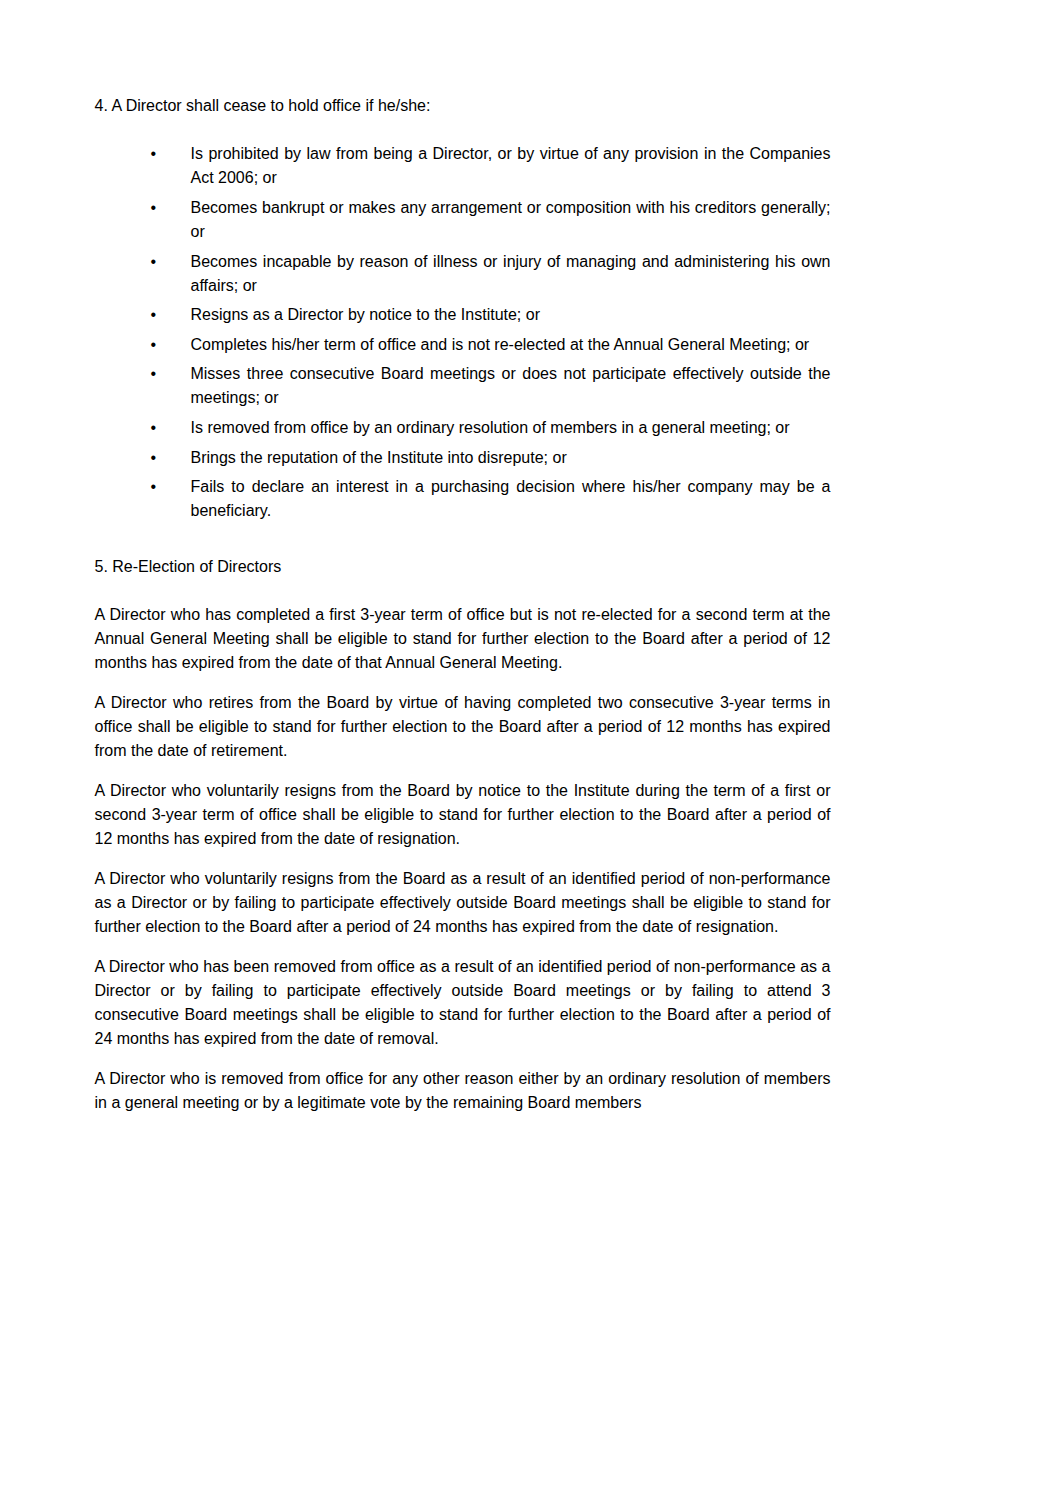4. A Director shall cease to hold office if he/she:
Is prohibited by law from being a Director, or by virtue of any provision in the Companies Act 2006; or
Becomes bankrupt or makes any arrangement or composition with his creditors generally; or
Becomes incapable by reason of illness or injury of managing and administering his own affairs; or
Resigns as a Director by notice to the Institute; or
Completes his/her term of office and is not re-elected at the Annual General Meeting; or
Misses three consecutive Board meetings or does not participate effectively outside the meetings; or
Is removed from office by an ordinary resolution of members in a general meeting; or
Brings the reputation of the Institute into disrepute; or
Fails to declare an interest in a purchasing decision where his/her company may be a beneficiary.
5. Re-Election of Directors
A Director who has completed a first 3-year term of office but is not re-elected for a second term at the Annual General Meeting shall be eligible to stand for further election to the Board after a period of 12 months has expired from the date of that Annual General Meeting.
A Director who retires from the Board by virtue of having completed two consecutive 3-year terms in office shall be eligible to stand for further election to the Board after a period of 12 months has expired from the date of retirement.
A Director who voluntarily resigns from the Board by notice to the Institute during the term of a first or second 3-year term of office shall be eligible to stand for further election to the Board after a period of 12 months has expired from the date of resignation.
A Director who voluntarily resigns from the Board as a result of an identified period of non-performance as a Director or by failing to participate effectively outside Board meetings shall be eligible to stand for further election to the Board after a period of 24 months has expired from the date of resignation.
A Director who has been removed from office as a result of an identified period of non-performance as a Director or by failing to participate effectively outside Board meetings or by failing to attend 3 consecutive Board meetings shall be eligible to stand for further election to the Board after a period of 24 months has expired from the date of removal.
A Director who is removed from office for any other reason either by an ordinary resolution of members in a general meeting or by a legitimate vote by the remaining Board members